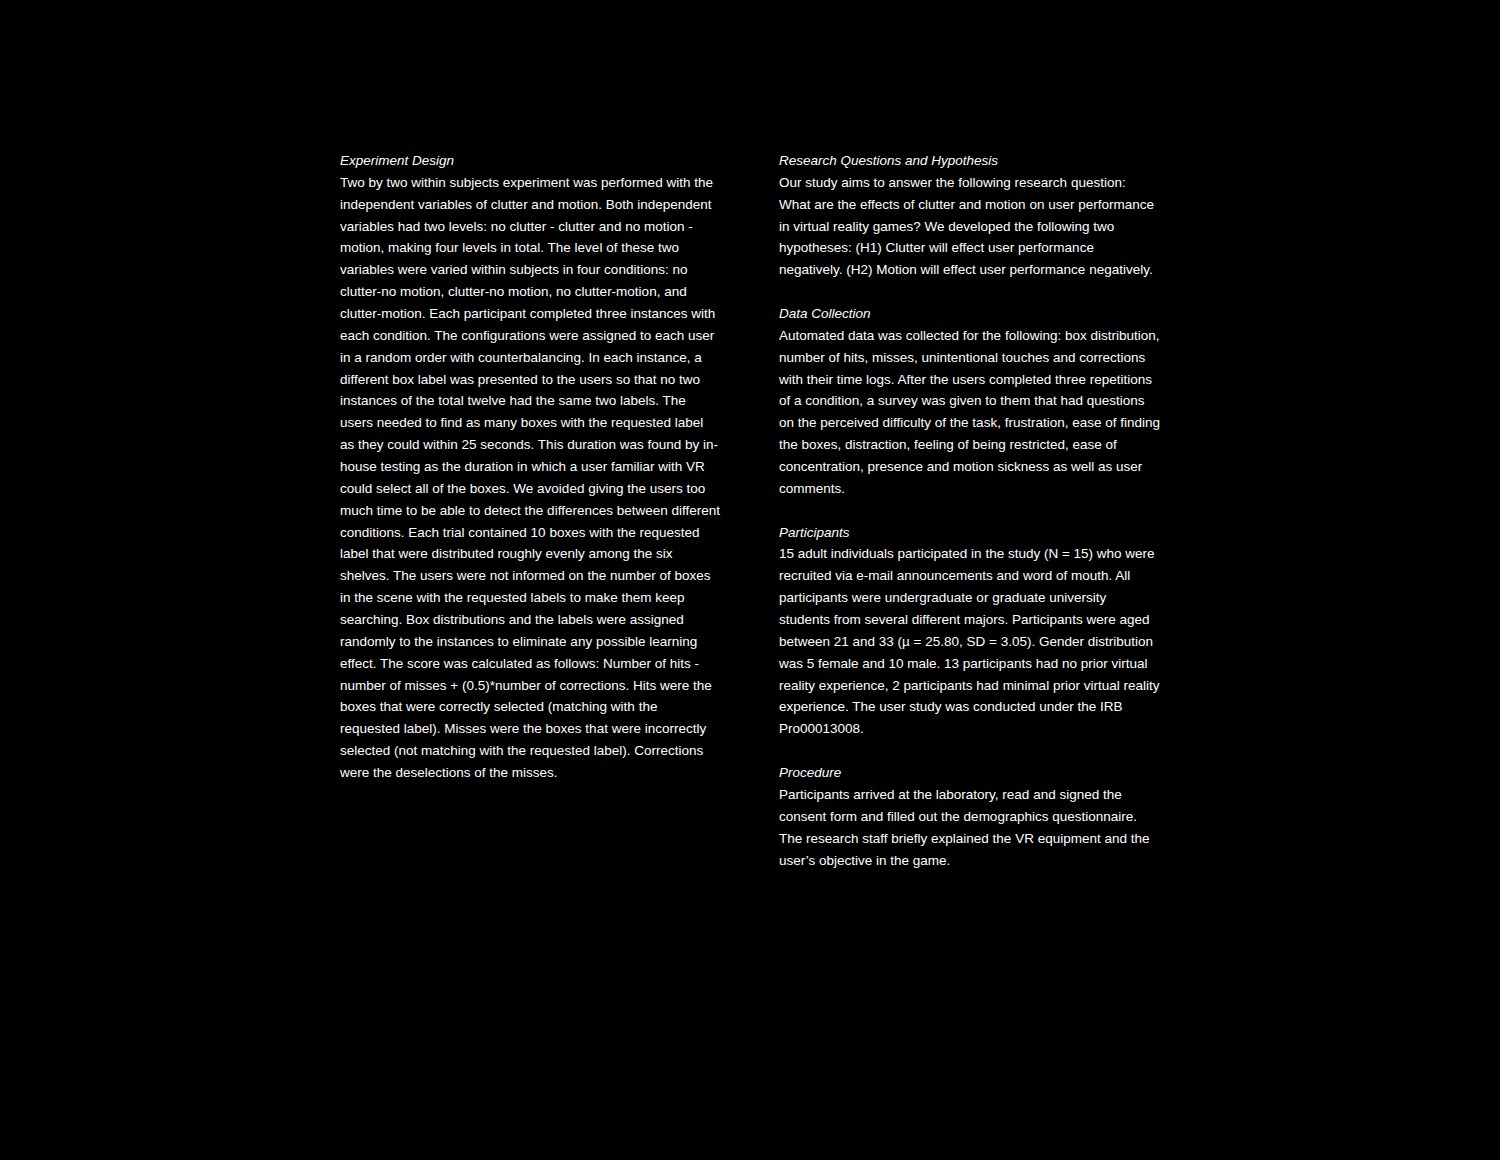Experiment Design
Two by two within subjects experiment was performed with the independent variables of clutter and motion. Both independent variables had two levels: no clutter - clutter and no motion - motion, making four levels in total. The level of these two variables were varied within subjects in four conditions: no clutter-no motion, clutter-no motion, no clutter-motion, and clutter-motion. Each participant completed three instances with each condition. The configurations were assigned to each user in a random order with counterbalancing. In each instance, a different box label was presented to the users so that no two instances of the total twelve had the same two labels. The users needed to find as many boxes with the requested label as they could within 25 seconds. This duration was found by in-house testing as the duration in which a user familiar with VR could select all of the boxes. We avoided giving the users too much time to be able to detect the differences between different conditions. Each trial contained 10 boxes with the requested label that were distributed roughly evenly among the six shelves. The users were not informed on the number of boxes in the scene with the requested labels to make them keep searching. Box distributions and the labels were assigned randomly to the instances to eliminate any possible learning effect. The score was calculated as follows: Number of hits - number of misses + (0.5)*number of corrections. Hits were the boxes that were correctly selected (matching with the requested label). Misses were the boxes that were incorrectly selected (not matching with the requested label). Corrections were the deselections of the misses.
Research Questions and Hypothesis
Our study aims to answer the following research question: What are the effects of clutter and motion on user performance in virtual reality games? We developed the following two hypotheses: (H1) Clutter will effect user performance negatively. (H2) Motion will effect user performance negatively.
Data Collection
Automated data was collected for the following: box distribution, number of hits, misses, unintentional touches and corrections with their time logs. After the users completed three repetitions of a condition, a survey was given to them that had questions on the perceived difficulty of the task, frustration, ease of finding the boxes, distraction, feeling of being restricted, ease of concentration, presence and motion sickness as well as user comments.
Participants
15 adult individuals participated in the study (N = 15) who were recruited via e-mail announcements and word of mouth. All participants were undergraduate or graduate university students from several different majors. Participants were aged between 21 and 33 (µ = 25.80, SD = 3.05). Gender distribution was 5 female and 10 male. 13 participants had no prior virtual reality experience, 2 participants had minimal prior virtual reality experience. The user study was conducted under the IRB Pro00013008.
Procedure
Participants arrived at the laboratory, read and signed the consent form and filled out the demographics questionnaire. The research staff briefly explained the VR equipment and the user’s objective in the game.